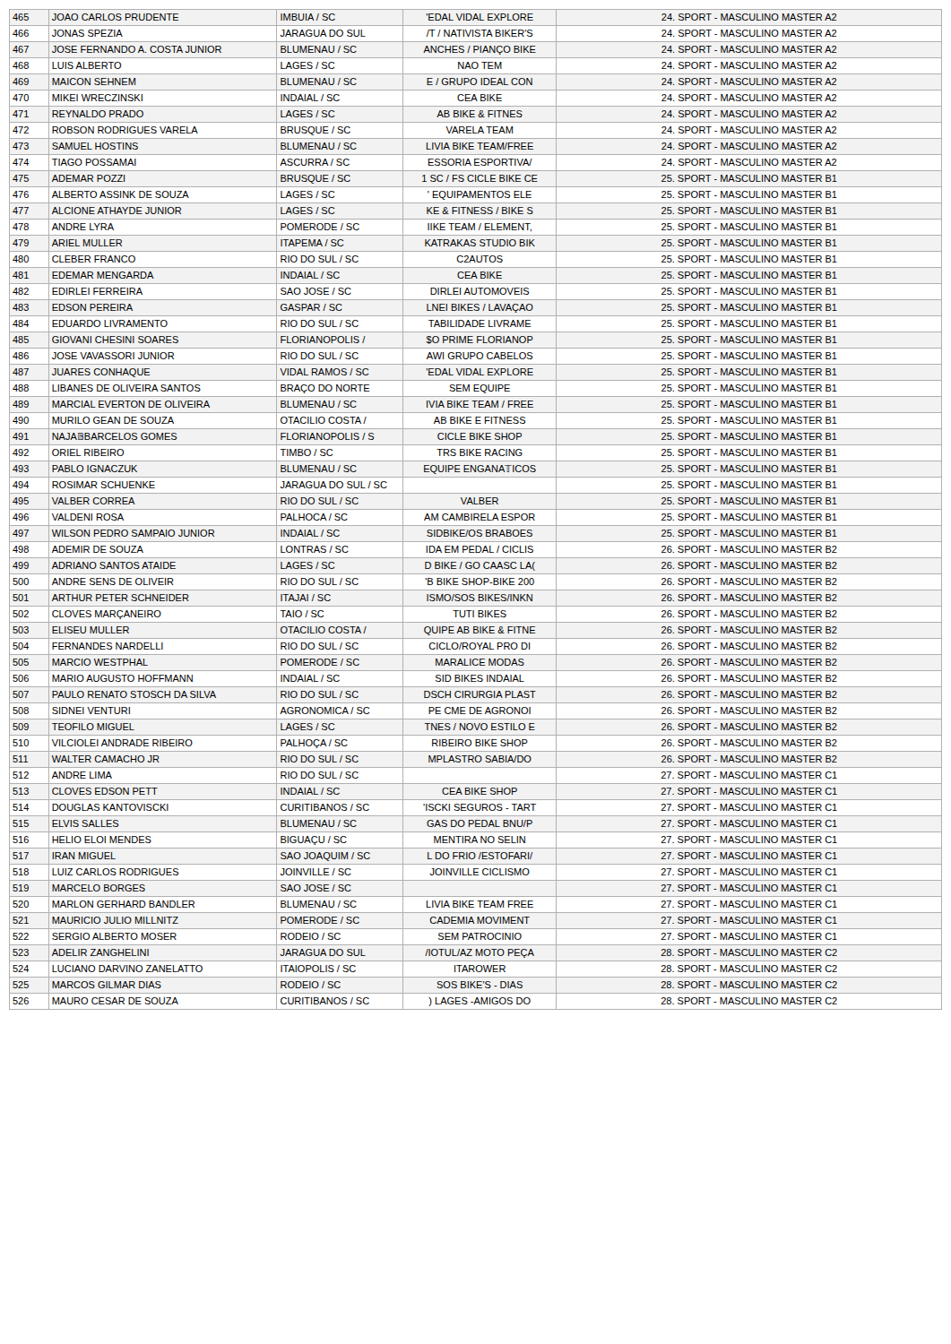| 465 | JOAO CARLOS PRUDENTE | IMBUIA / SC | 'EDAL VIDAL EXPLORE | 24. SPORT - MASCULINO MASTER A2 |
| 466 | JONAS SPEZIA | JARAGUA DO SUL | /T / NATIVISTA BIKER'S | 24. SPORT - MASCULINO MASTER A2 |
| 467 | JOSE FERNANDO A. COSTA JUNIOR | BLUMENAU / SC | ANCHES / PIANÇO BIKE | 24. SPORT - MASCULINO MASTER A2 |
| 468 | LUIS ALBERTO | LAGES / SC | NAO TEM | 24. SPORT - MASCULINO MASTER A2 |
| 469 | MAICON SEHNEM | BLUMENAU / SC | E / GRUPO IDEAL CON | 24. SPORT - MASCULINO MASTER A2 |
| 470 | MIKEI WRECZINSKI | INDAIAL / SC | CEA BIKE | 24. SPORT - MASCULINO MASTER A2 |
| 471 | REYNALDO PRADO | LAGES / SC | AB BIKE & FITNES | 24. SPORT - MASCULINO MASTER A2 |
| 472 | ROBSON RODRIGUES VARELA | BRUSQUE / SC | VARELA TEAM | 24. SPORT - MASCULINO MASTER A2 |
| 473 | SAMUEL HOSTINS | BLUMENAU / SC | LIVIA BIKE TEAM/FREE | 24. SPORT - MASCULINO MASTER A2 |
| 474 | TIAGO POSSAMAI | ASCURRA / SC | ESSORIA ESPORTIVA/ | 24. SPORT - MASCULINO MASTER A2 |
| 475 | ADEMAR POZZI | BRUSQUE / SC | 1 SC / FS CICLE BIKE CE | 25. SPORT - MASCULINO MASTER B1 |
| 476 | ALBERTO ASSINK DE SOUZA | LAGES / SC | ' EQUIPAMENTOS ELE | 25. SPORT - MASCULINO MASTER B1 |
| 477 | ALCIONE ATHAYDE JUNIOR | LAGES / SC | KE & FITNESS / BIKE S | 25. SPORT - MASCULINO MASTER B1 |
| 478 | ANDRE LYRA | POMERODE / SC | IIKE TEAM / ELEMENT, | 25. SPORT - MASCULINO MASTER B1 |
| 479 | ARIEL MULLER | ITAPEMA / SC | KATRAKAS STUDIO BIK | 25. SPORT - MASCULINO MASTER B1 |
| 480 | CLEBER FRANCO | RIO DO SUL / SC | C2AUTOS | 25. SPORT - MASCULINO MASTER B1 |
| 481 | EDEMAR MENGARDA | INDAIAL / SC | CEA BIKE | 25. SPORT - MASCULINO MASTER B1 |
| 482 | EDIRLEI FERREIRA | SAO JOSE / SC | DIRLEI AUTOMOVEIS | 25. SPORT - MASCULINO MASTER B1 |
| 483 | EDSON PEREIRA | GASPAR / SC | LNEI BIKES / LAVAÇAO | 25. SPORT - MASCULINO MASTER B1 |
| 484 | EDUARDO LIVRAMENTO | RIO DO SUL / SC | TABILIDADE LIVRAME | 25. SPORT - MASCULINO MASTER B1 |
| 485 | GIOVANI CHESINI SOARES | FLORIANOPOLIS / | $O PRIME FLORIANOP | 25. SPORT - MASCULINO MASTER B1 |
| 486 | JOSE VAVASSORI JUNIOR | RIO DO SUL / SC | AWI GRUPO CABELOS | 25. SPORT - MASCULINO MASTER B1 |
| 487 | JUARES CONHAQUE | VIDAL RAMOS / SC | 'EDAL VIDAL EXPLORE | 25. SPORT - MASCULINO MASTER B1 |
| 488 | LIBANES DE OLIVEIRA SANTOS | BRAÇO DO NORTE | SEM EQUIPE | 25. SPORT - MASCULINO MASTER B1 |
| 489 | MARCIAL EVERTON DE OLIVEIRA | BLUMENAU / SC | IVIA BIKE TEAM / FREE | 25. SPORT - MASCULINO MASTER B1 |
| 490 | MURILO GEAN DE SOUZA | OTACILIO COSTA / | AB BIKE E FITNESS | 25. SPORT - MASCULINO MASTER B1 |
| 491 | NAJA𝔹BARCELOS GOMES | FLORIANOPOLIS / S | CICLE BIKE SHOP | 25. SPORT - MASCULINO MASTER B1 |
| 492 | ORIEL RIBEIRO | TIMBO / SC | TRS BIKE RACING | 25. SPORT - MASCULINO MASTER B1 |
| 493 | PABLO IGNACZUK | BLUMENAU / SC | EQUIPE ENGANA𝕋ICOS | 25. SPORT - MASCULINO MASTER B1 |
| 494 | ROSIMAR SCHUENKE | JARAGUA DO SUL / SC | | 25. SPORT - MASCULINO MASTER B1 |
| 495 | VALBER CORREA | RIO DO SUL / SC | VALBER | 25. SPORT - MASCULINO MASTER B1 |
| 496 | VALDENI ROSA | PALHOCA / SC | AM CAMBIRELA ESPOR | 25. SPORT - MASCULINO MASTER B1 |
| 497 | WILSON PEDRO SAMPAIO JUNIOR | INDAIAL / SC | SIDBIKE/OS BRABOES | 25. SPORT - MASCULINO MASTER B1 |
| 498 | ADEMIR DE SOUZA | LONTRAS / SC | IDA EM PEDAL / CICLIS | 26. SPORT - MASCULINO MASTER B2 |
| 499 | ADRIANO SANTOS ATAIDE | LAGES / SC | D BIKE / GO CAASC LA( | 26. SPORT - MASCULINO MASTER B2 |
| 500 | ANDRE SENS DE OLIVEIR | RIO DO SUL / SC | 'B BIKE SHOP-BIKE 200 | 26. SPORT - MASCULINO MASTER B2 |
| 501 | ARTHUR PETER SCHNEIDER | ITAJAI / SC | ISMO/SOS BIKES/INKN | 26. SPORT - MASCULINO MASTER B2 |
| 502 | CLOVES MARÇANEIRO | TAIO / SC | TUTI BIKES | 26. SPORT - MASCULINO MASTER B2 |
| 503 | ELISEU MULLER | OTACILIO COSTA / | QUIPE AB BIKE & FITNE | 26. SPORT - MASCULINO MASTER B2 |
| 504 | FERNANDES NARDELLI | RIO DO SUL / SC | CICLO/ROYAL PRO DI | 26. SPORT - MASCULINO MASTER B2 |
| 505 | MARCIO WESTPHAL | POMERODE / SC | MARALICE MODAS | 26. SPORT - MASCULINO MASTER B2 |
| 506 | MARIO AUGUSTO HOFFMANN | INDAIAL / SC | SID BIKES INDAIAL | 26. SPORT - MASCULINO MASTER B2 |
| 507 | PAULO RENATO STOSCH DA SILVA | RIO DO SUL / SC | DSCH CIRURGIA PLAST | 26. SPORT - MASCULINO MASTER B2 |
| 508 | SIDNEI VENTURI | AGRONOMICA / SC | PE CME DE AGRONOI | 26. SPORT - MASCULINO MASTER B2 |
| 509 | TEOFILO MIGUEL | LAGES / SC | TNES / NOVO ESTILO E | 26. SPORT - MASCULINO MASTER B2 |
| 510 | VILCIOLEI ANDRADE RIBEIRO | PALHOÇA / SC | RIBEIRO BIKE SHOP | 26. SPORT - MASCULINO MASTER B2 |
| 511 | WALTER CAMACHO JR | RIO DO SUL / SC | MPLASTRO SABIA/DO | 26. SPORT - MASCULINO MASTER B2 |
| 512 | ANDRE LIMA | RIO DO SUL / SC | | 27. SPORT - MASCULINO MASTER C1 |
| 513 | CLOVES EDSON PETT | INDAIAL / SC | CEA BIKE SHOP | 27. SPORT - MASCULINO MASTER C1 |
| 514 | DOUGLAS KANTOVISCKI | CURITIBANOS / SC | 'ISCKI SEGUROS - TART | 27. SPORT - MASCULINO MASTER C1 |
| 515 | ELVIS SALLES | BLUMENAU / SC | GAS DO PEDAL BNU/P | 27. SPORT - MASCULINO MASTER C1 |
| 516 | HELIO ELOI MENDES | BIGUAÇU / SC | MENTIRA NO SELIN | 27. SPORT - MASCULINO MASTER C1 |
| 517 | IRAN MIGUEL | SAO JOAQUIM / SC | L DO FRIO /ESTOFARI/ | 27. SPORT - MASCULINO MASTER C1 |
| 518 | LUIZ CARLOS RODRIGUES | JOINVILLE / SC | JOINVILLE CICLISMO | 27. SPORT - MASCULINO MASTER C1 |
| 519 | MARCELO BORGES | SAO JOSE / SC | | 27. SPORT - MASCULINO MASTER C1 |
| 520 | MARLON GERHARD BANDLER | BLUMENAU / SC | LIVIA BIKE TEAM FREE | 27. SPORT - MASCULINO MASTER C1 |
| 521 | MAURICIO JULIO MILLNITZ | POMERODE / SC | CADEMIA MOVIMENT | 27. SPORT - MASCULINO MASTER C1 |
| 522 | SERGIO ALBERTO MOSER | RODEIO / SC | SEM PATROCINIO | 27. SPORT - MASCULINO MASTER C1 |
| 523 | ADELIR ZANGHELINI | JARAGUA DO SUL | /IOTUL/AZ MOTO PEÇA | 28. SPORT - MASCULINO MASTER C2 |
| 524 | LUCIANO DARVINO ZANELATTO | ITAIOPOLIS / SC | ITAROWER | 28. SPORT - MASCULINO MASTER C2 |
| 525 | MARCOS GILMAR DIAS | RODEIO / SC | SOS BIKE'S - DIAS | 28. SPORT - MASCULINO MASTER C2 |
| 526 | MAURO CESAR DE SOUZA | CURITIBANOS / SC | ) LAGES -AMIGOS DO | 28. SPORT - MASCULINO MASTER C2 |